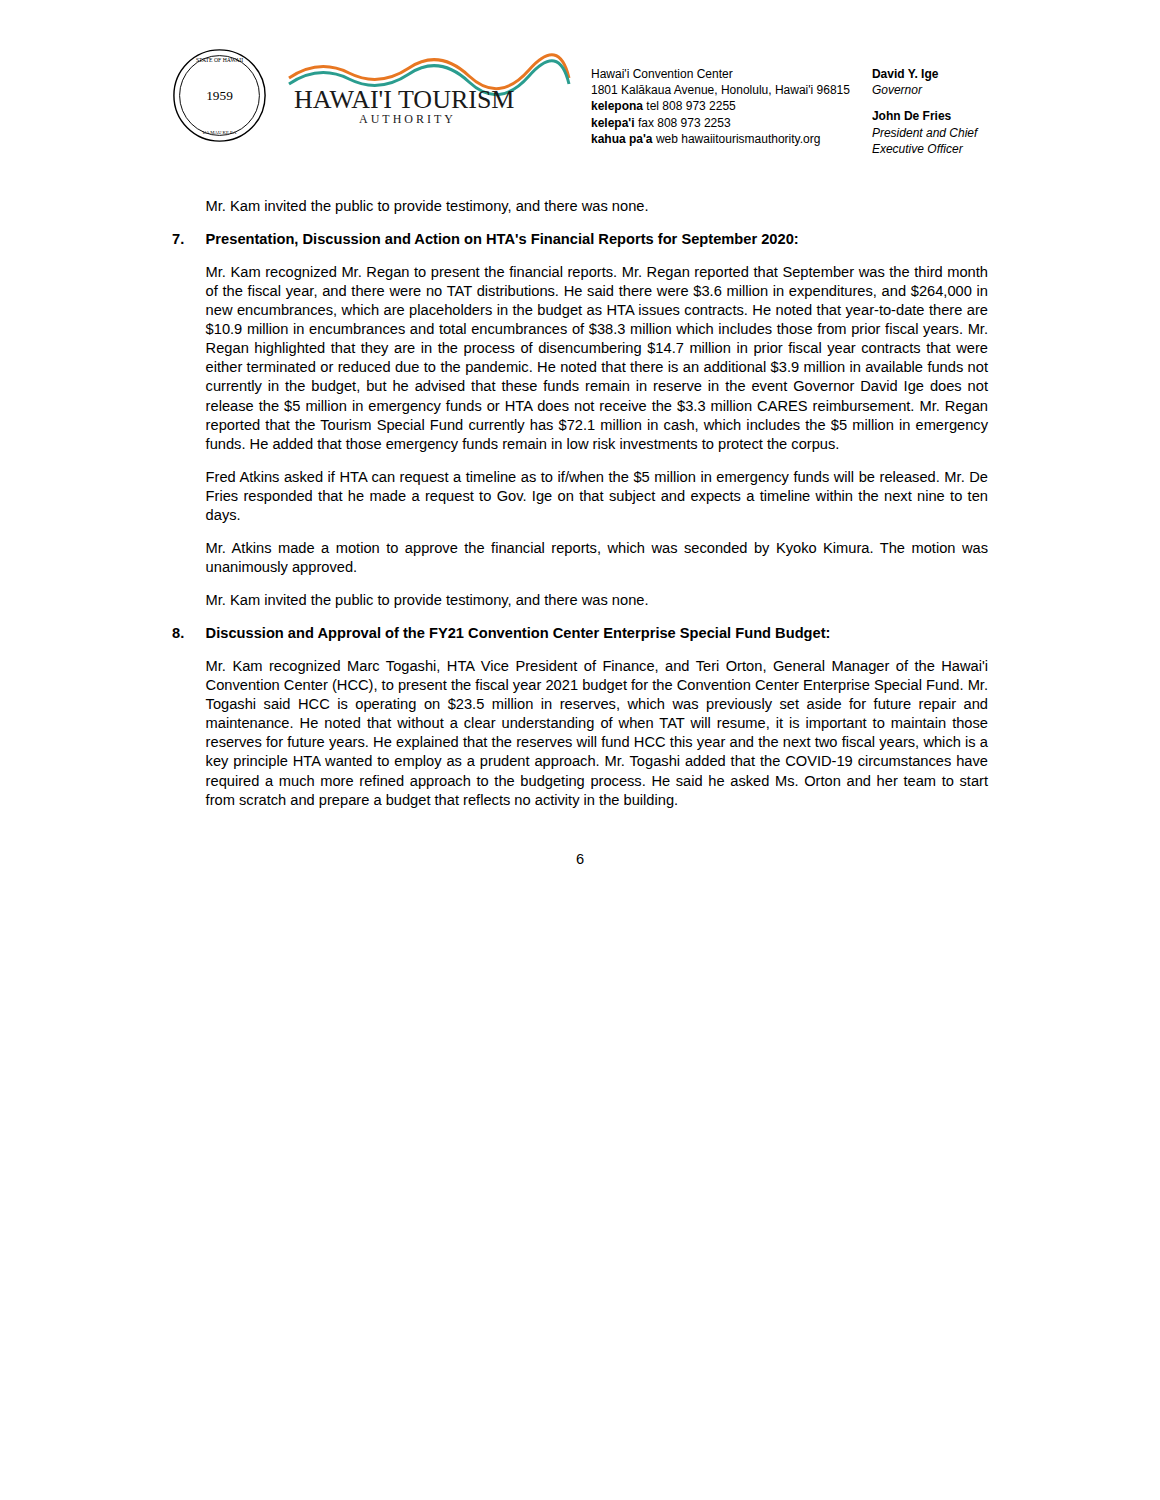Hawai'i Convention Center
1801 Kalākaua Avenue, Honolulu, Hawai'i 96815
kelepona tel 808 973 2255
kelepa'i fax 808 973 2253
kahua pa'a web hawaiitourismauthority.org
David Y. Ige
Governor
John De Fries
President and Chief Executive Officer
Mr. Kam invited the public to provide testimony, and there was none.
7.
Presentation, Discussion and Action on HTA's Financial Reports for September 2020:
Mr. Kam recognized Mr. Regan to present the financial reports. Mr. Regan reported that September was the third month of the fiscal year, and there were no TAT distributions. He said there were $3.6 million in expenditures, and $264,000 in new encumbrances, which are placeholders in the budget as HTA issues contracts. He noted that year-to-date there are $10.9 million in encumbrances and total encumbrances of $38.3 million which includes those from prior fiscal years. Mr. Regan highlighted that they are in the process of disencumbering $14.7 million in prior fiscal year contracts that were either terminated or reduced due to the pandemic. He noted that there is an additional $3.9 million in available funds not currently in the budget, but he advised that these funds remain in reserve in the event Governor David Ige does not release the $5 million in emergency funds or HTA does not receive the $3.3 million CARES reimbursement. Mr. Regan reported that the Tourism Special Fund currently has $72.1 million in cash, which includes the $5 million in emergency funds. He added that those emergency funds remain in low risk investments to protect the corpus.
Fred Atkins asked if HTA can request a timeline as to if/when the $5 million in emergency funds will be released. Mr. De Fries responded that he made a request to Gov. Ige on that subject and expects a timeline within the next nine to ten days.
Mr. Atkins made a motion to approve the financial reports, which was seconded by Kyoko Kimura. The motion was unanimously approved.
Mr. Kam invited the public to provide testimony, and there was none.
8.
Discussion and Approval of the FY21 Convention Center Enterprise Special Fund Budget:
Mr. Kam recognized Marc Togashi, HTA Vice President of Finance, and Teri Orton, General Manager of the Hawai'i Convention Center (HCC), to present the fiscal year 2021 budget for the Convention Center Enterprise Special Fund. Mr. Togashi said HCC is operating on $23.5 million in reserves, which was previously set aside for future repair and maintenance. He noted that without a clear understanding of when TAT will resume, it is important to maintain those reserves for future years. He explained that the reserves will fund HCC this year and the next two fiscal years, which is a key principle HTA wanted to employ as a prudent approach. Mr. Togashi added that the COVID-19 circumstances have required a much more refined approach to the budgeting process. He said he asked Ms. Orton and her team to start from scratch and prepare a budget that reflects no activity in the building.
6